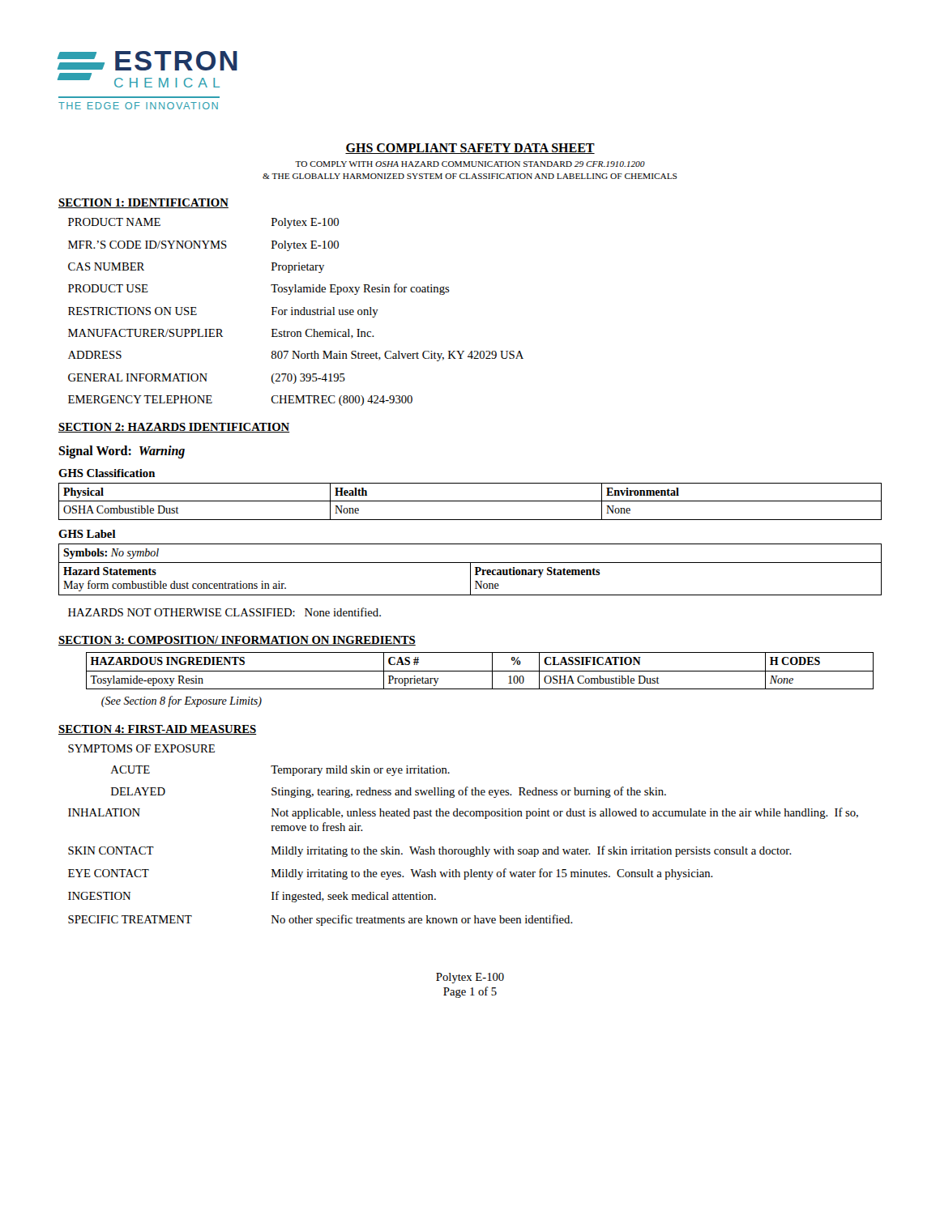ESTRON
CHEMICAL
THE EDGE OF INNOVATION
GHS COMPLIANT SAFETY DATA SHEET
TO COMPLY WITH OSHA HAZARD COMMUNICATION STANDARD 29 CFR.1910.1200
& THE GLOBALLY HARMONIZED SYSTEM OF CLASSIFICATION AND LABELLING OF CHEMICALS
SECTION 1: IDENTIFICATION
PRODUCT NAME
Polytex E-100
MFR.’S CODE ID/SYNONYMS
Polytex E-100
CAS NUMBER
Proprietary
PRODUCT USE
Tosylamide Epoxy Resin for coatings
RESTRICTIONS ON USE
For industrial use only
MANUFACTURER/SUPPLIER
Estron Chemical, Inc.
ADDRESS
807 North Main Street, Calvert City, KY 42029 USA
GENERAL INFORMATION
(270) 395-4195
EMERGENCY TELEPHONE
CHEMTREC (800) 424-9300
SECTION 2: HAZARDS IDENTIFICATION
Signal Word: Warning
GHS Classification
| Physical | Health | Environmental |
| --- | --- | --- |
| OSHA Combustible Dust | None | None |
GHS Label
| Symbols: No symbol |
| Hazard Statements May form combustible dust concentrations in air. | Precautionary Statements None |
HAZARDS NOT OTHERWISE CLASSIFIED: None identified.
SECTION 3: COMPOSITION/ INFORMATION ON INGREDIENTS
| HAZARDOUS INGREDIENTS | CAS # | % | CLASSIFICATION | H CODES |
| --- | --- | --- | --- | --- |
| Tosylamide-epoxy Resin | Proprietary | 100 | OSHA Combustible Dust | None |
(See Section 8 for Exposure Limits)
SECTION 4: FIRST-AID MEASURES
SYMPTOMS OF EXPOSURE
ACUTE
Temporary mild skin or eye irritation.
DELAYED
Stinging, tearing, redness and swelling of the eyes. Redness or burning of the skin.
INHALATION
Not applicable, unless heated past the decomposition point or dust is allowed to accumulate in the air while handling. If so, remove to fresh air.
SKIN CONTACT
Mildly irritating to the skin. Wash thoroughly with soap and water. If skin irritation persists consult a doctor.
EYE CONTACT
Mildly irritating to the eyes. Wash with plenty of water for 15 minutes. Consult a physician.
INGESTION
If ingested, seek medical attention.
SPECIFIC TREATMENT
No other specific treatments are known or have been identified.
Polytex E-100
Page 1 of 5